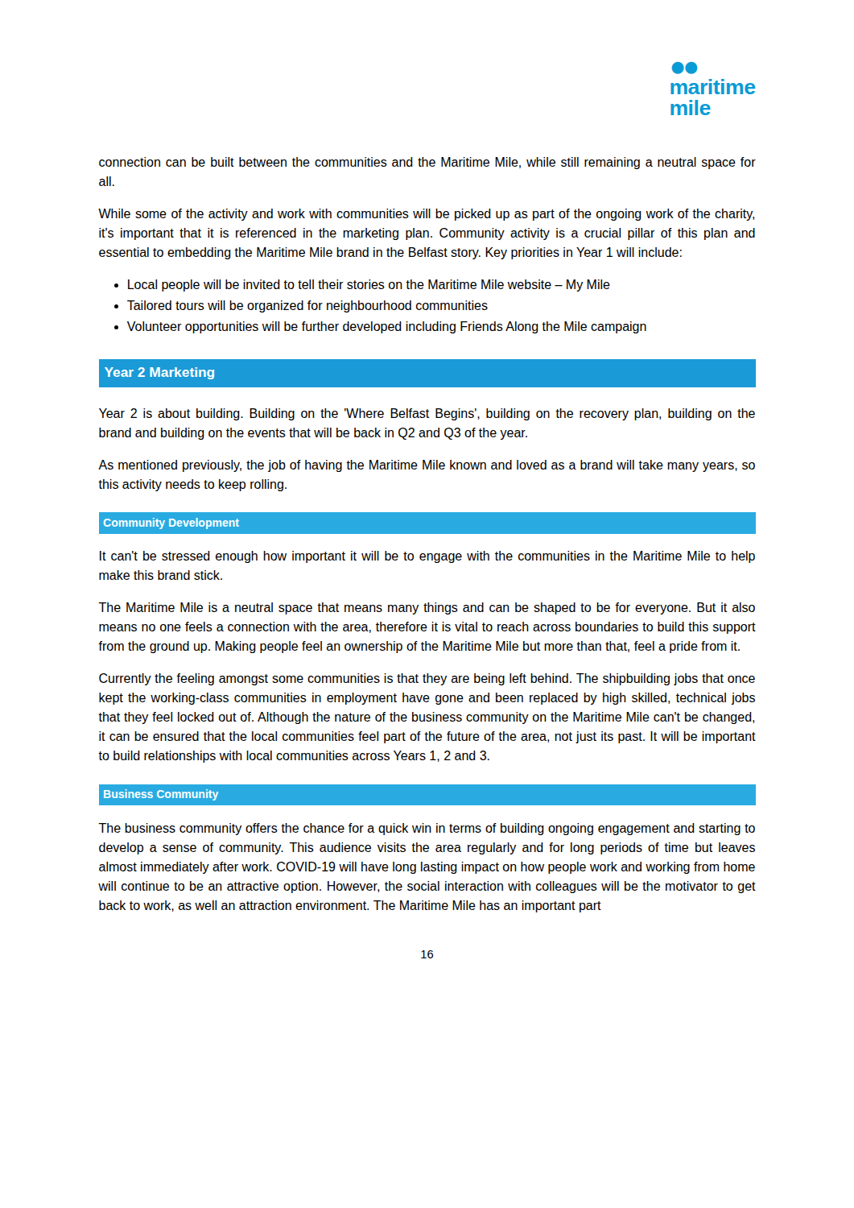●● maritime
mile
connection can be built between the communities and the Maritime Mile, while still remaining a neutral space for all.
While some of the activity and work with communities will be picked up as part of the ongoing work of the charity, it's important that it is referenced in the marketing plan. Community activity is a crucial pillar of this plan and essential to embedding the Maritime Mile brand in the Belfast story. Key priorities in Year 1 will include:
Local people will be invited to tell their stories on the Maritime Mile website – My Mile
Tailored tours will be organized for neighbourhood communities
Volunteer opportunities will be further developed including Friends Along the Mile campaign
Year 2 Marketing
Year 2 is about building. Building on the 'Where Belfast Begins', building on the recovery plan, building on the brand and building on the events that will be back in Q2 and Q3 of the year.
As mentioned previously, the job of having the Maritime Mile known and loved as a brand will take many years, so this activity needs to keep rolling.
Community Development
It can't be stressed enough how important it will be to engage with the communities in the Maritime Mile to help make this brand stick.
The Maritime Mile is a neutral space that means many things and can be shaped to be for everyone. But it also means no one feels a connection with the area, therefore it is vital to reach across boundaries to build this support from the ground up. Making people feel an ownership of the Maritime Mile but more than that, feel a pride from it.
Currently the feeling amongst some communities is that they are being left behind. The shipbuilding jobs that once kept the working-class communities in employment have gone and been replaced by high skilled, technical jobs that they feel locked out of. Although the nature of the business community on the Maritime Mile can't be changed, it can be ensured that the local communities feel part of the future of the area, not just its past. It will be important to build relationships with local communities across Years 1, 2 and 3.
Business Community
The business community offers the chance for a quick win in terms of building ongoing engagement and starting to develop a sense of community. This audience visits the area regularly and for long periods of time but leaves almost immediately after work. COVID-19 will have long lasting impact on how people work and working from home will continue to be an attractive option. However, the social interaction with colleagues will be the motivator to get back to work, as well an attraction environment. The Maritime Mile has an important part
16